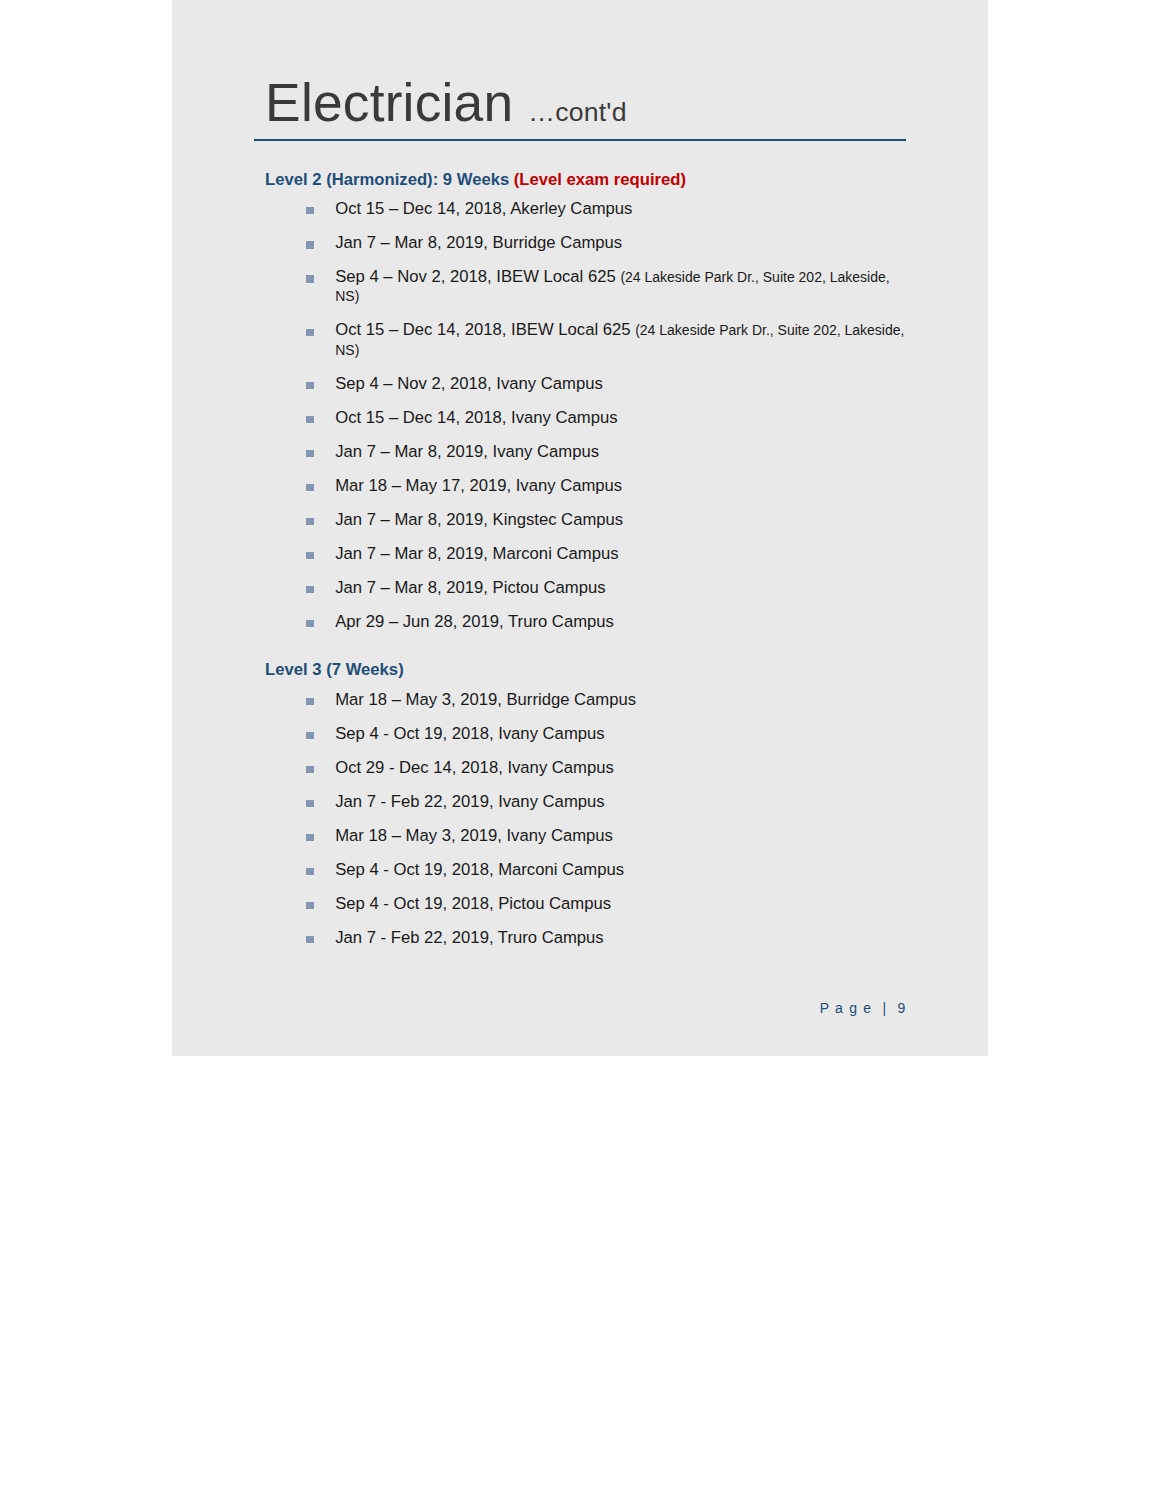Electrician …cont'd
Level 2 (Harmonized): 9 Weeks (Level exam required)
Oct 15 – Dec 14, 2018, Akerley Campus
Jan 7 – Mar 8, 2019, Burridge Campus
Sep 4 – Nov 2, 2018, IBEW Local 625 (24 Lakeside Park Dr., Suite 202, Lakeside, NS)
Oct 15 – Dec 14, 2018, IBEW Local 625 (24 Lakeside Park Dr., Suite 202, Lakeside, NS)
Sep 4 – Nov 2, 2018, Ivany Campus
Oct 15 – Dec 14, 2018, Ivany Campus
Jan 7 – Mar 8, 2019, Ivany Campus
Mar 18 – May 17, 2019, Ivany Campus
Jan 7 – Mar 8, 2019, Kingstec Campus
Jan 7 – Mar 8, 2019, Marconi Campus
Jan 7 – Mar 8, 2019, Pictou Campus
Apr 29 – Jun 28, 2019, Truro Campus
Level 3 (7 Weeks)
Mar 18 – May 3, 2019, Burridge Campus
Sep 4 - Oct 19, 2018, Ivany Campus
Oct 29 - Dec 14, 2018, Ivany Campus
Jan 7 - Feb 22, 2019, Ivany Campus
Mar 18 – May 3, 2019, Ivany Campus
Sep 4 - Oct 19, 2018, Marconi Campus
Sep 4 - Oct 19, 2018, Pictou Campus
Jan 7 - Feb 22, 2019, Truro Campus
P a g e | 9